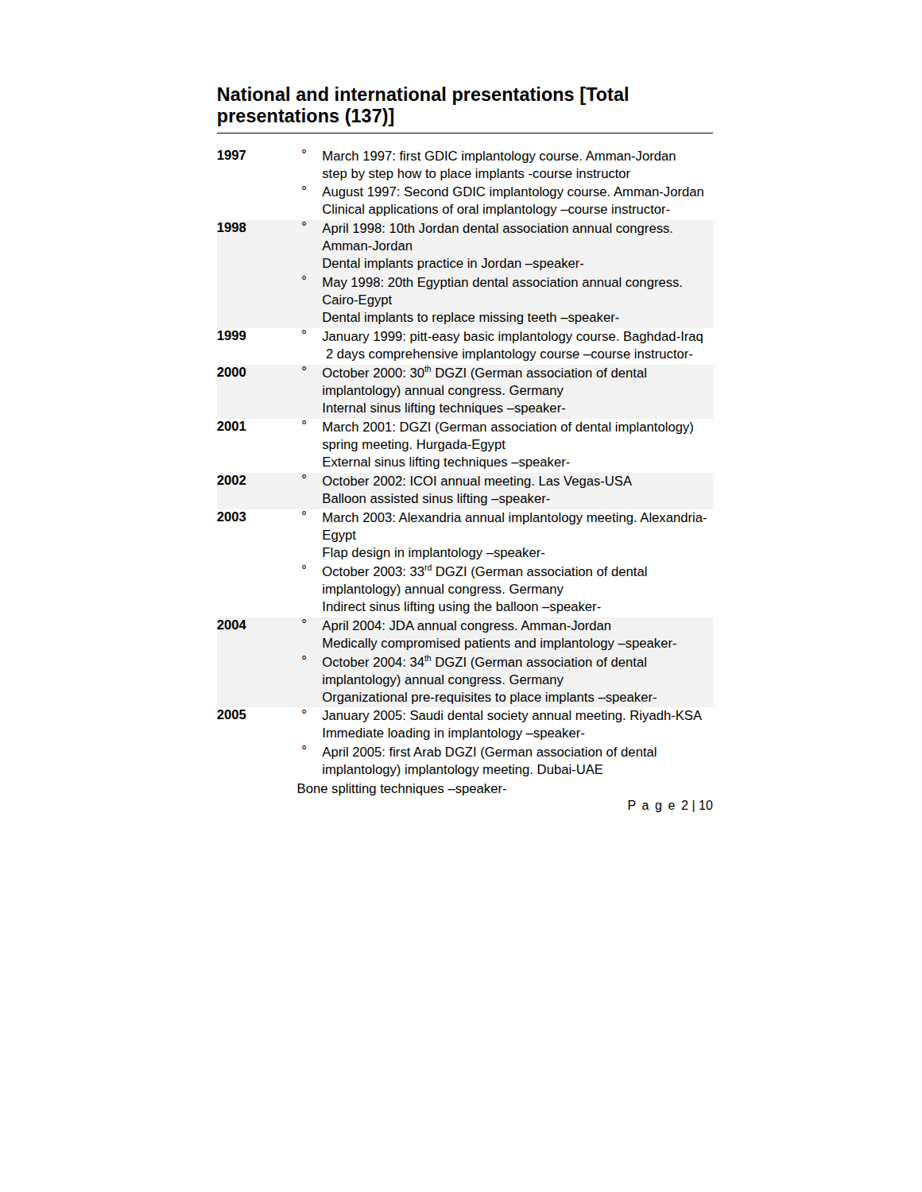National and international presentations [Total presentations (137)]
| 1997 | March 1997: first GDIC implantology course. Amman-Jordan step by step how to place implants -course instructor August 1997: Second GDIC implantology course. Amman-Jordan Clinical applications of oral implantology –course instructor- |
| 1998 | April 1998: 10th Jordan dental association annual congress. Amman-Jordan Dental implants practice in Jordan –speaker- May 1998: 20th Egyptian dental association annual congress. Cairo-Egypt Dental implants to replace missing teeth –speaker- |
| 1999 | January 1999: pitt-easy basic implantology course. Baghdad-Iraq 2 days comprehensive implantology course –course instructor- |
| 2000 | October 2000: 30 th DGZI (German association of dental implantology) annual congress. Germany Internal sinus lifting techniques –speaker- |
| 2001 | March 2001: DGZI (German association of dental implantology) spring meeting. Hurgada-Egypt External sinus lifting techniques –speaker- |
| 2002 | October 2002: ICOI annual meeting. Las Vegas-USA Balloon assisted sinus lifting –speaker- |
| 2003 | March 2003: Alexandria annual implantology meeting. Alexandria-Egypt Flap design in implantology –speaker- October 2003: 33 rd DGZI (German association of dental implantology) annual congress. Germany Indirect sinus lifting using the balloon –speaker- |
| 2004 | April 2004: JDA annual congress. Amman-Jordan Medically compromised patients and implantology –speaker- October 2004: 34 th DGZI (German association of dental implantology) annual congress. Germany Organizational pre-requisites to place implants –speaker- |
| 2005 | January 2005: Saudi dental society annual meeting. Riyadh-KSA Immediate loading in implantology –speaker- April 2005: first Arab DGZI (German association of dental implantology) implantology meeting. Dubai-UAE Bone splitting techniques –speaker- |
P a g e 2 | 10